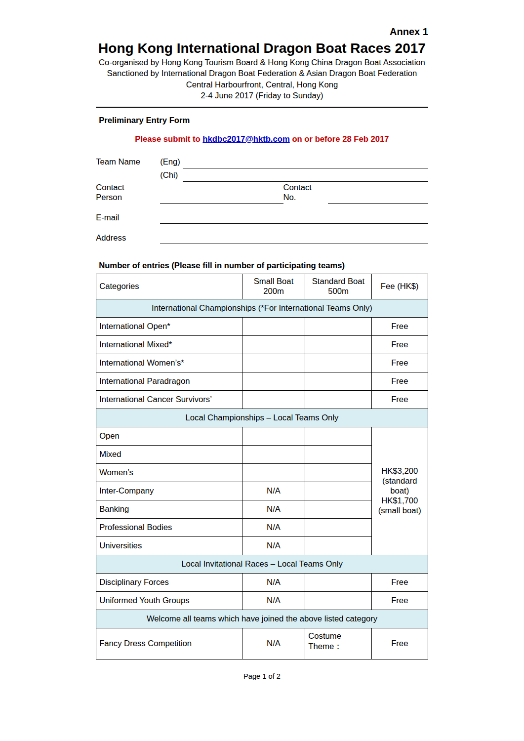Annex 1
Hong Kong International Dragon Boat Races 2017
Co-organised by Hong Kong Tourism Board & Hong Kong China Dragon Boat Association
Sanctioned by International Dragon Boat Federation & Asian Dragon Boat Federation
Central Harbourfront, Central, Hong Kong
2-4 June 2017 (Friday to Sunday)
Preliminary Entry Form
Please submit to hkdbc2017@hktb.com on or before 28 Feb 2017
| Team Name | (Eng) | |
| | (Chi) | |
| Contact Person | | Contact No. | |
| E-mail | |
| Address | |
Number of entries (Please fill in number of participating teams)
| Categories | Small Boat 200m | Standard Boat 500m | Fee (HK$) |
| --- | --- | --- | --- |
| International Championships (*For International Teams Only) |
| International Open* | | | Free |
| International Mixed* | | | Free |
| International Women’s* | | | Free |
| International Paradragon | | | Free |
| International Cancer Survivors’ | | | Free |
| Local Championships – Local Teams Only |
| Open | | | HK$3,200 (standard boat) HK$1,700 (small boat) |
| Mixed | | |
| Women’s | | |
| Inter-Company | N/A | |
| Banking | N/A | |
| Professional Bodies | N/A | |
| Universities | N/A | |
| Local Invitational Races – Local Teams Only |
| Disciplinary Forces | N/A | | Free |
| Uniformed Youth Groups | N/A | | Free |
| Welcome all teams which have joined the above listed category |
| Fancy Dress Competition | N/A | Costume Theme： | Free |
Page 1 of 2